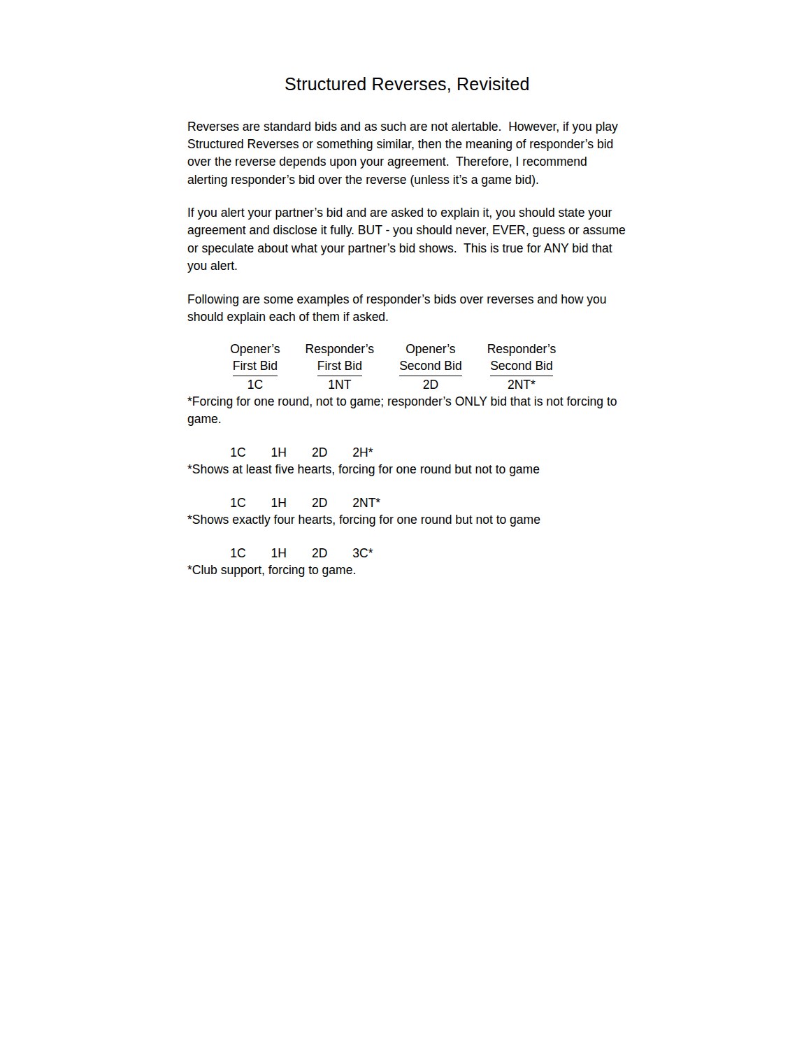Structured Reverses, Revisited
Reverses are standard bids and as such are not alertable. However, if you play Structured Reverses or something similar, then the meaning of responder’s bid over the reverse depends upon your agreement. Therefore, I recommend alerting responder’s bid over the reverse (unless it’s a game bid).
If you alert your partner’s bid and are asked to explain it, you should state your agreement and disclose it fully. BUT - you should never, EVER, guess or assume or speculate about what your partner’s bid shows. This is true for ANY bid that you alert.
Following are some examples of responder’s bids over reverses and how you should explain each of them if asked.
| Opener’s First Bid | Responder’s First Bid | Opener’s Second Bid | Responder’s Second Bid |
| --- | --- | --- | --- |
| 1C | 1NT | 2D | 2NT* |
*Forcing for one round, not to game; responder’s ONLY bid that is not forcing to game.
| 1C | 1H | 2D | 2H* |
*Shows at least five hearts, forcing for one round but not to game
| 1C | 1H | 2D | 2NT* |
*Shows exactly four hearts, forcing for one round but not to game
| 1C | 1H | 2D | 3C* |
*Club support, forcing to game.